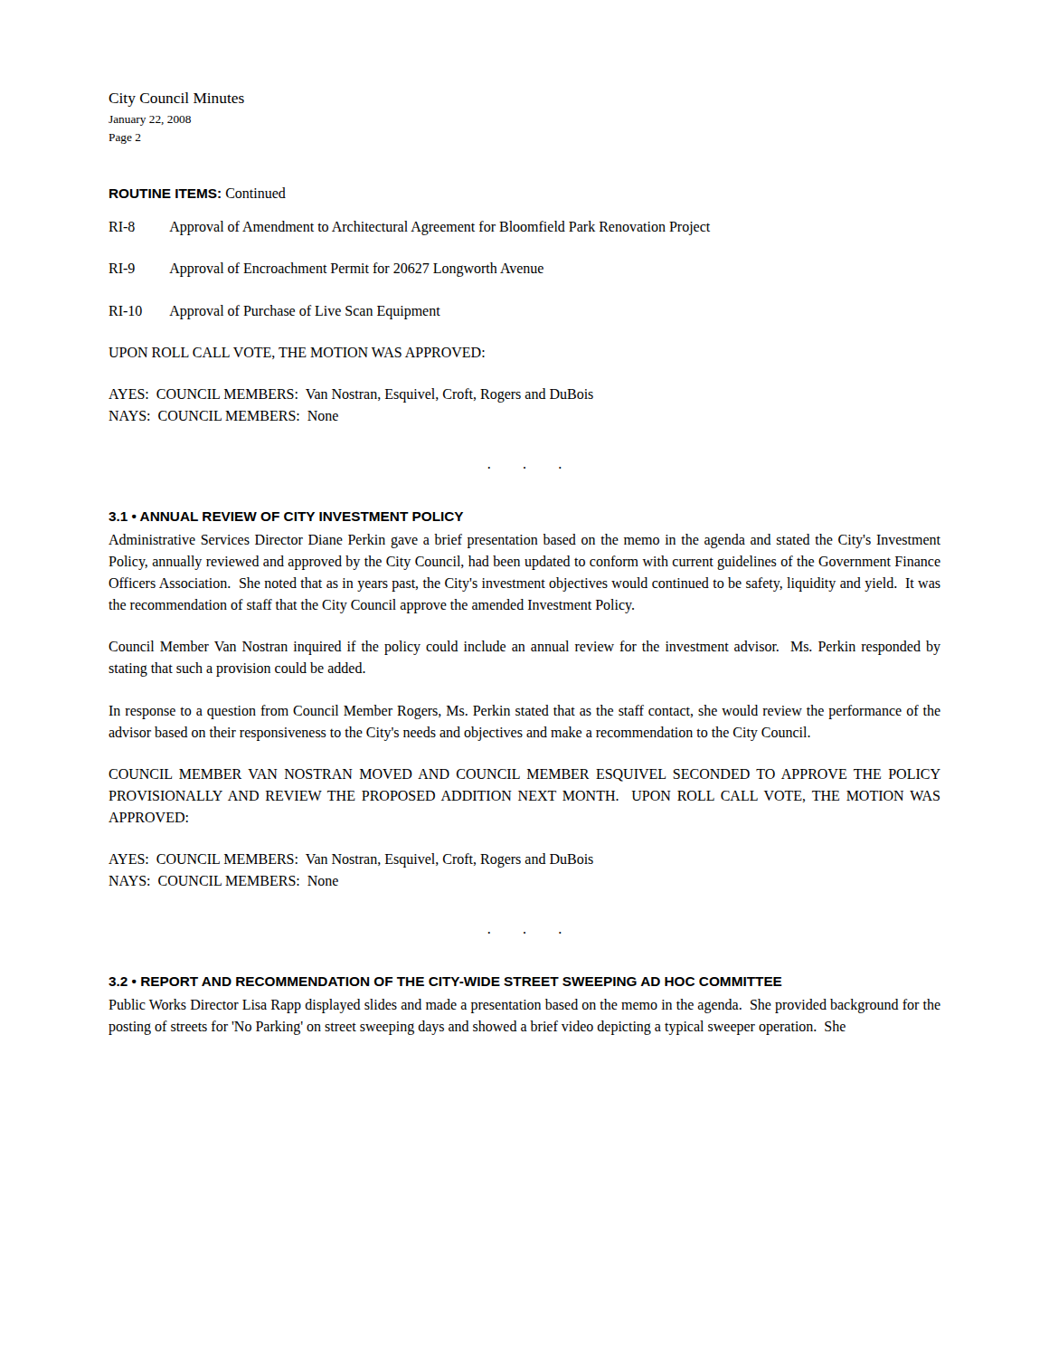City Council Minutes
January 22, 2008
Page 2
ROUTINE ITEMS:
Continued
RI-8
Approval of Amendment to Architectural Agreement for Bloomfield Park Renovation Project
RI-9
Approval of Encroachment Permit for 20627 Longworth Avenue
RI-10
Approval of Purchase of Live Scan Equipment
UPON ROLL CALL VOTE, THE MOTION WAS APPROVED:
AYES: COUNCIL MEMBERS: Van Nostran, Esquivel, Croft, Rogers and DuBois
NAYS: COUNCIL MEMBERS: None
...
3.1 • ANNUAL REVIEW OF CITY INVESTMENT POLICY
Administrative Services Director Diane Perkin gave a brief presentation based on the memo in the agenda and stated the City's Investment Policy, annually reviewed and approved by the City Council, had been updated to conform with current guidelines of the Government Finance Officers Association. She noted that as in years past, the City's investment objectives would continued to be safety, liquidity and yield. It was the recommendation of staff that the City Council approve the amended Investment Policy.
Council Member Van Nostran inquired if the policy could include an annual review for the investment advisor. Ms. Perkin responded by stating that such a provision could be added.
In response to a question from Council Member Rogers, Ms. Perkin stated that as the staff contact, she would review the performance of the advisor based on their responsiveness to the City's needs and objectives and make a recommendation to the City Council.
COUNCIL MEMBER VAN NOSTRAN MOVED AND COUNCIL MEMBER ESQUIVEL SECONDED TO APPROVE THE POLICY PROVISIONALLY AND REVIEW THE PROPOSED ADDITION NEXT MONTH. UPON ROLL CALL VOTE, THE MOTION WAS APPROVED:
AYES: COUNCIL MEMBERS: Van Nostran, Esquivel, Croft, Rogers and DuBois
NAYS: COUNCIL MEMBERS: None
...
3.2 • REPORT AND RECOMMENDATION OF THE CITY-WIDE STREET SWEEPING AD HOC COMMITTEE
Public Works Director Lisa Rapp displayed slides and made a presentation based on the memo in the agenda. She provided background for the posting of streets for 'No Parking' on street sweeping days and showed a brief video depicting a typical sweeper operation. She